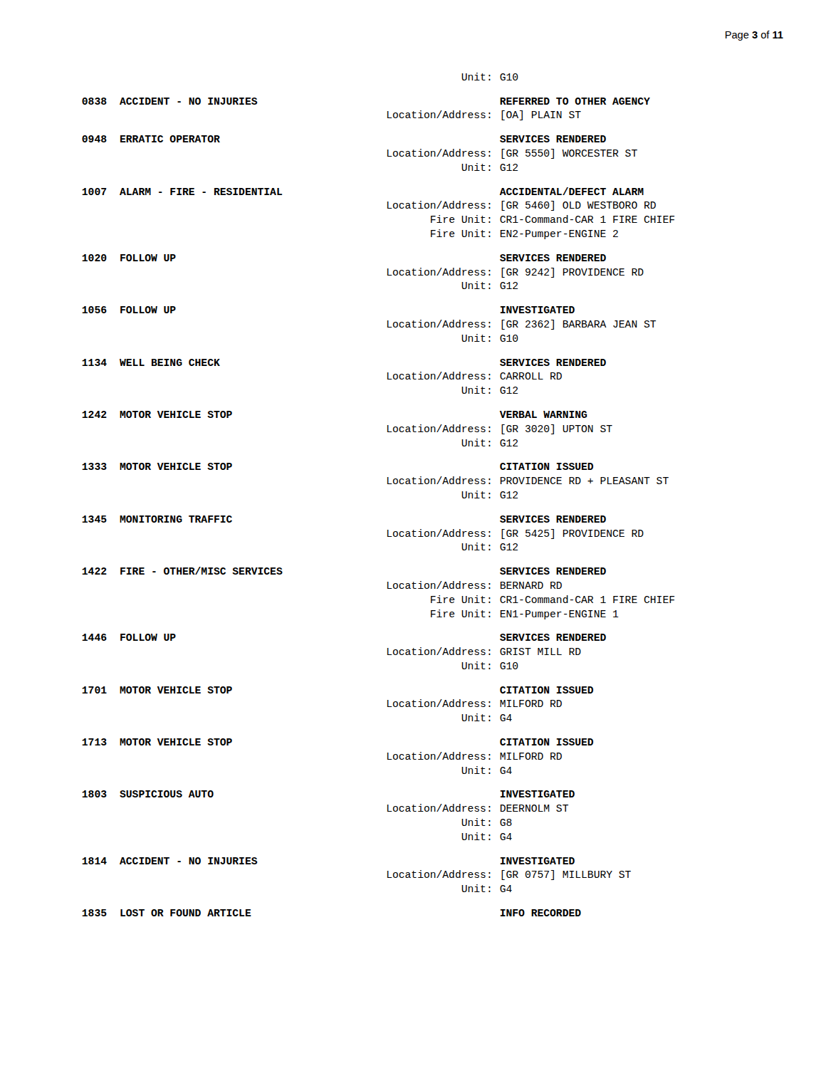Page 3 of 11
| | Unit: | G10 |
| 0838 | ACCIDENT - NO INJURIES | REFERRED TO OTHER AGENCY |
| | Location/Address: | [OA] PLAIN ST |
| 0948 | ERRATIC OPERATOR | SERVICES RENDERED |
| | Location/Address: | [GR 5550] WORCESTER ST |
| | Unit: | G12 |
| 1007 | ALARM - FIRE - RESIDENTIAL | ACCIDENTAL/DEFECT ALARM |
| | Location/Address: | [GR 5460] OLD WESTBORO RD |
| | Fire Unit: | CR1-Command-CAR 1 FIRE CHIEF |
| | Fire Unit: | EN2-Pumper-ENGINE 2 |
| 1020 | FOLLOW UP | SERVICES RENDERED |
| | Location/Address: | [GR 9242] PROVIDENCE RD |
| | Unit: | G12 |
| 1056 | FOLLOW UP | INVESTIGATED |
| | Location/Address: | [GR 2362] BARBARA JEAN ST |
| | Unit: | G10 |
| 1134 | WELL BEING CHECK | SERVICES RENDERED |
| | Location/Address: | CARROLL RD |
| | Unit: | G12 |
| 1242 | MOTOR VEHICLE STOP | VERBAL WARNING |
| | Location/Address: | [GR 3020] UPTON ST |
| | Unit: | G12 |
| 1333 | MOTOR VEHICLE STOP | CITATION ISSUED |
| | Location/Address: | PROVIDENCE RD + PLEASANT ST |
| | Unit: | G12 |
| 1345 | MONITORING TRAFFIC | SERVICES RENDERED |
| | Location/Address: | [GR 5425] PROVIDENCE RD |
| | Unit: | G12 |
| 1422 | FIRE - OTHER/MISC SERVICES | SERVICES RENDERED |
| | Location/Address: | BERNARD RD |
| | Fire Unit: | CR1-Command-CAR 1 FIRE CHIEF |
| | Fire Unit: | EN1-Pumper-ENGINE 1 |
| 1446 | FOLLOW UP | SERVICES RENDERED |
| | Location/Address: | GRIST MILL RD |
| | Unit: | G10 |
| 1701 | MOTOR VEHICLE STOP | CITATION ISSUED |
| | Location/Address: | MILFORD RD |
| | Unit: | G4 |
| 1713 | MOTOR VEHICLE STOP | CITATION ISSUED |
| | Location/Address: | MILFORD RD |
| | Unit: | G4 |
| 1803 | SUSPICIOUS AUTO | INVESTIGATED |
| | Location/Address: | DEERNOLM ST |
| | Unit: | G8 |
| | Unit: | G4 |
| 1814 | ACCIDENT - NO INJURIES | INVESTIGATED |
| | Location/Address: | [GR 0757] MILLBURY ST |
| | Unit: | G4 |
| 1835 | LOST OR FOUND ARTICLE | INFO RECORDED |